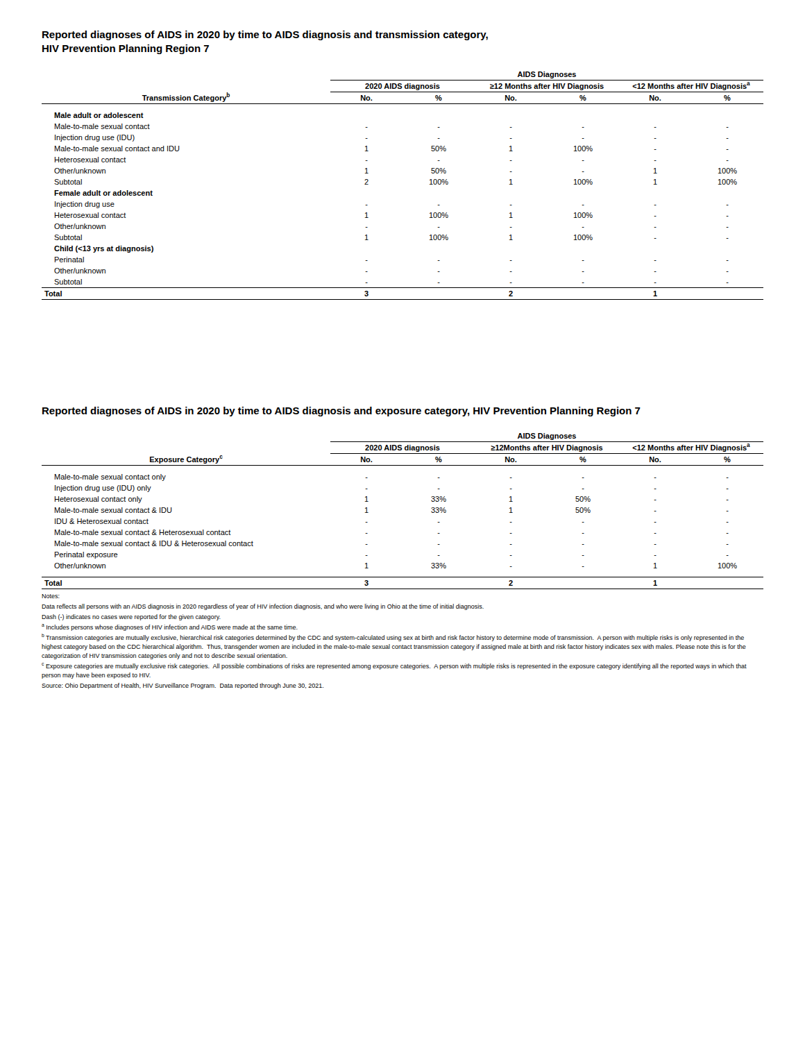Reported diagnoses of AIDS in 2020 by time to AIDS diagnosis and transmission category,
HIV Prevention Planning Region 7
| | AIDS Diagnoses |
| --- | --- |
| | 2020 AIDS diagnosis | ≥12 Months after HIV Diagnosis | <12 Months after HIV Diagnosis a |
| Transmission Category b | No. | % | No. | % | No. | % |
| Male adult or adolescent | | | | | | |
| Male-to-male sexual contact | - | - | - | - | - | - |
| Injection drug use (IDU) | - | - | - | - | - | - |
| Male-to-male sexual contact and IDU | 1 | 50% | 1 | 100% | - | - |
| Heterosexual contact | - | - | - | - | - | - |
| Other/unknown | 1 | 50% | - | - | 1 | 100% |
| Subtotal | 2 | 100% | 1 | 100% | 1 | 100% |
| Female adult or adolescent | | | | | | |
| Injection drug use | - | - | - | - | - | - |
| Heterosexual contact | 1 | 100% | 1 | 100% | - | - |
| Other/unknown | - | - | - | - | - | - |
| Subtotal | 1 | 100% | 1 | 100% | - | - |
| Child (<13 yrs at diagnosis) | | | | | | |
| Perinatal | - | - | - | - | - | - |
| Other/unknown | - | - | - | - | - | - |
| Subtotal | - | - | - | - | - | - |
| Total | 3 | | 2 | | 1 | |
Reported diagnoses of AIDS in 2020 by time to AIDS diagnosis and exposure category, HIV Prevention Planning Region 7
| | AIDS Diagnoses |
| --- | --- |
| | 2020 AIDS diagnosis | ≥12Months after HIV Diagnosis | <12 Months after HIV Diagnosis a |
| Exposure Category c | No. | % | No. | % | No. | % |
| Male-to-male sexual contact only | - | - | - | - | - | - |
| Injection drug use (IDU) only | - | - | - | - | - | - |
| Heterosexual contact only | 1 | 33% | 1 | 50% | - | - |
| Male-to-male sexual contact & IDU | 1 | 33% | 1 | 50% | - | - |
| IDU & Heterosexual contact | - | - | - | - | - | - |
| Male-to-male sexual contact & Heterosexual contact | - | - | - | - | - | - |
| Male-to-male sexual contact & IDU & Heterosexual contact | - | - | - | - | - | - |
| Perinatal exposure | - | - | - | - | - | - |
| Other/unknown | 1 | 33% | - | - | 1 | 100% |
| Total | 3 | | 2 | | 1 | |
Notes:
Data reflects all persons with an AIDS diagnosis in 2020 regardless of year of HIV infection diagnosis, and who were living in Ohio at the time of initial diagnosis.
Dash (-) indicates no cases were reported for the given category.
a Includes persons whose diagnoses of HIV infection and AIDS were made at the same time.
b Transmission categories are mutually exclusive, hierarchical risk categories determined by the CDC and system-calculated using sex at birth and risk factor history to determine mode of transmission. A person with multiple risks is only represented in the highest category based on the CDC hierarchical algorithm. Thus, transgender women are included in the male-to-male sexual contact transmission category if assigned male at birth and risk factor history indicates sex with males. Please note this is for the categorization of HIV transmission categories only and not to describe sexual orientation.
c Exposure categories are mutually exclusive risk categories. All possible combinations of risks are represented among exposure categories. A person with multiple risks is represented in the exposure category identifying all the reported ways in which that person may have been exposed to HIV.
Source: Ohio Department of Health, HIV Surveillance Program. Data reported through June 30, 2021.